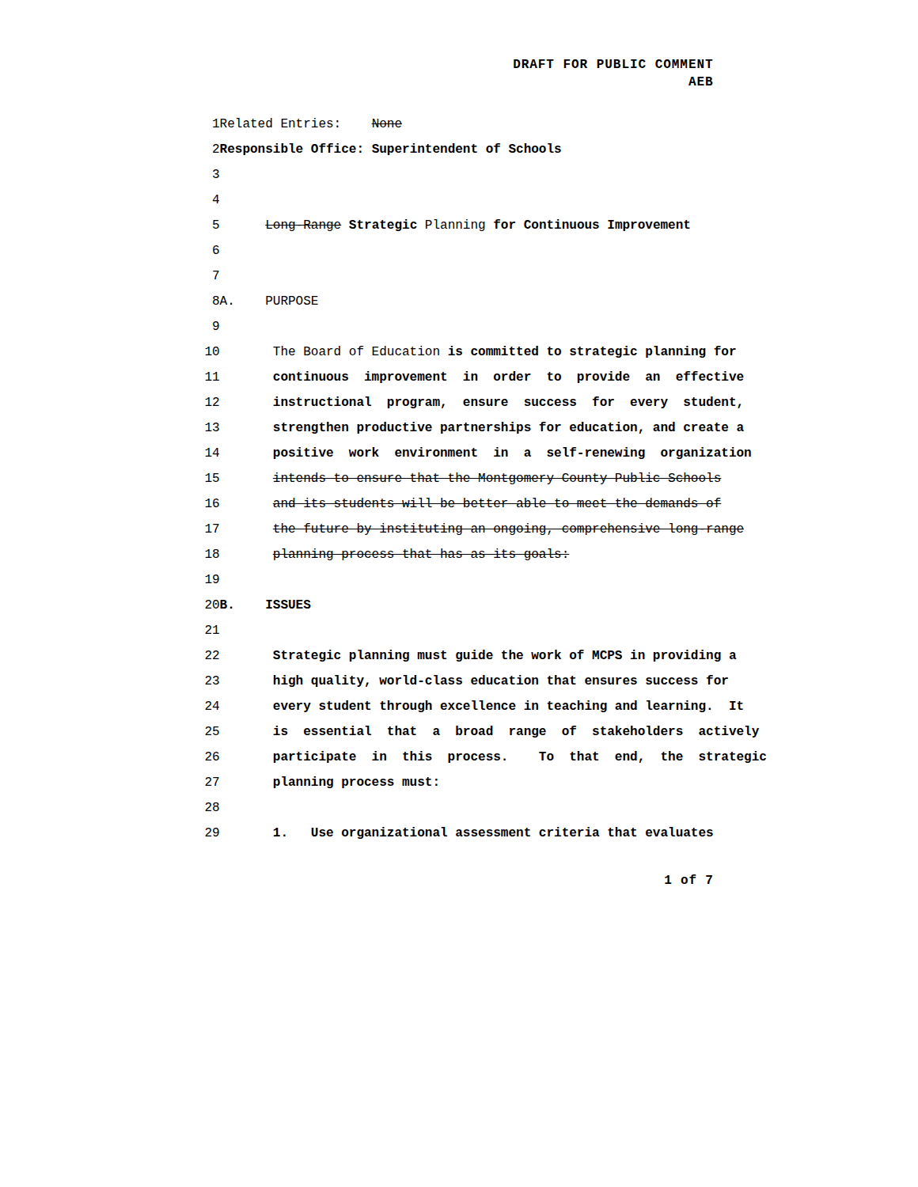DRAFT FOR PUBLIC COMMENT
AEB
| 1 | Related Entries: None |
| 2 | Responsible Office: Superintendent of Schools |
| 3 | |
| 4 | |
| 5 | Long-Range Strategic Planning for Continuous Improvement |
| 6 | |
| 7 | |
| 8 | A. PURPOSE |
| 9 | |
| 10 | The Board of Education is committed to strategic planning for |
| 11 | continuous improvement in order to provide an effective |
| 12 | instructional program, ensure success for every student, |
| 13 | strengthen productive partnerships for education, and create a |
| 14 | positive work environment in a self-renewing organization |
| 15 | intends to ensure that the Montgomery County Public Schools |
| 16 | and its students will be better able to meet the demands of |
| 17 | the future by instituting an ongoing, comprehensive long-range |
| 18 | planning process that has as its goals: |
| 19 | |
| 20 | B. ISSUES |
| 21 | |
| 22 | Strategic planning must guide the work of MCPS in providing a |
| 23 | high quality, world-class education that ensures success for |
| 24 | every student through excellence in teaching and learning. It |
| 25 | is essential that a broad range of stakeholders actively |
| 26 | participate in this process. To that end, the strategic |
| 27 | planning process must: |
| 28 | |
| 29 | 1. Use organizational assessment criteria that evaluates |
1 of 7